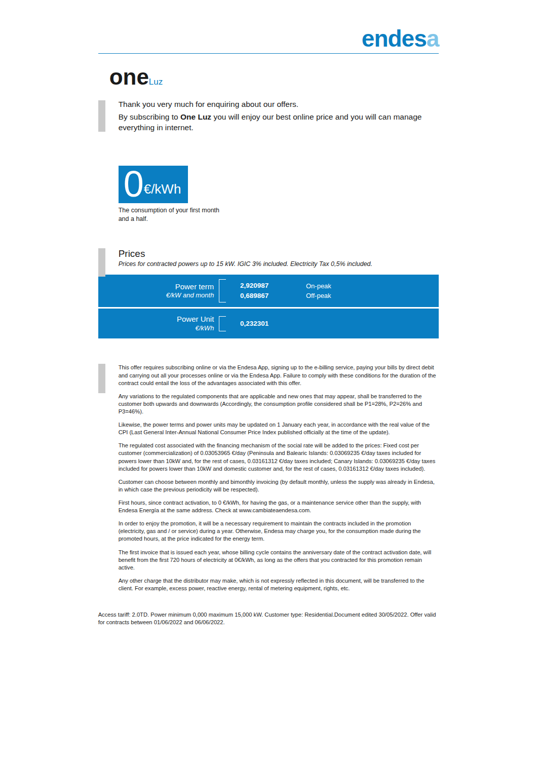endesa
oneLuz
Thank you very much for enquiring about our offers.
By subscribing to One Luz you will enjoy our best online price and you will can manage everything in internet.
0€/kWh
The consumption of your first month and a half.
Prices
Prices for contracted powers up to 15 kW. IGIC 3% included. Electricity Tax 0,5% included.
| Power term €/kW and month | | 2,920987 0,689867 | On-peak Off-peak |
| Power Unit €/kWh | | 0,232301 | |
This offer requires subscribing online or via the Endesa App, signing up to the e-billing service, paying your bills by direct debit and carrying out all your processes online or via the Endesa App. Failure to comply with these conditions for the duration of the contract could entail the loss of the advantages associated with this offer.
Any variations to the regulated components that are applicable and new ones that may appear, shall be transferred to the customer both upwards and downwards (Accordingly, the consumption profile considered shall be P1=28%, P2=26% and P3=46%).
Likewise, the power terms and power units may be updated on 1 January each year, in accordance with the real value of the CPI (Last General Inter-Annual National Consumer Price Index published officially at the time of the update).
The regulated cost associated with the financing mechanism of the social rate will be added to the prices: Fixed cost per customer (commercialization) of 0.03053965 €/day (Peninsula and Balearic Islands: 0.03069235 €/day taxes included for powers lower than 10kW and, for the rest of cases, 0.03161312 €/day taxes included; Canary Islands: 0.03069235 €/day taxes included for powers lower than 10kW and domestic customer and, for the rest of cases, 0.03161312 €/day taxes included).
Customer can choose between monthly and bimonthly invoicing (by default monthly, unless the supply was already in Endesa, in which case the previous periodicity will be respected).
First hours, since contract activation, to 0 €/kWh, for having the gas, or a maintenance service other than the supply, with Endesa Energía at the same address. Check at www.cambiateaendesa.com.
In order to enjoy the promotion, it will be a necessary requirement to maintain the contracts included in the promotion (electricity, gas and / or service) during a year. Otherwise, Endesa may charge you, for the consumption made during the promoted hours, at the price indicated for the energy term.
The first invoice that is issued each year, whose billing cycle contains the anniversary date of the contract activation date, will benefit from the first 720 hours of electricity at 0€/kWh, as long as the offers that you contracted for this promotion remain active.
Any other charge that the distributor may make, which is not expressly reflected in this document, will be transferred to the client. For example, excess power, reactive energy, rental of metering equipment, rights, etc.
Access tariff: 2.0TD. Power minimum 0,000 maximum 15,000 kW. Customer type: Residential.Document edited 30/05/2022. Offer valid for contracts between 01/06/2022 and 06/06/2022.